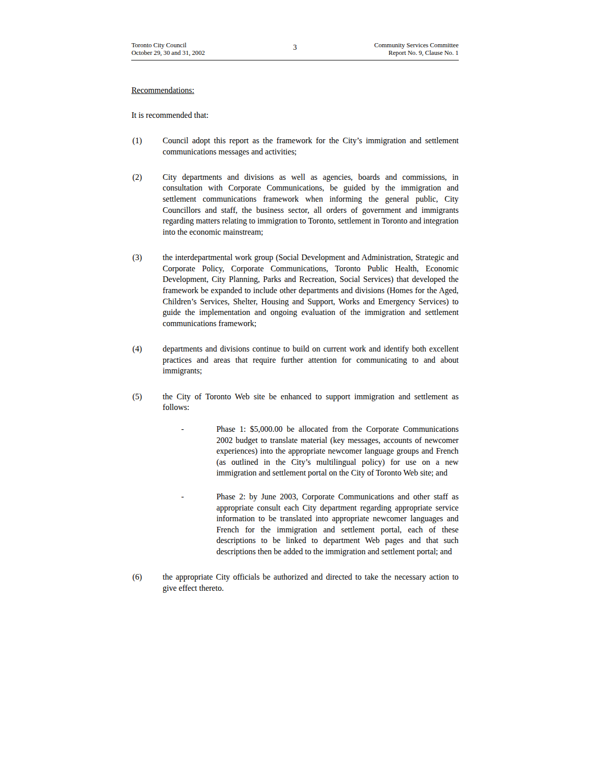| Toronto City Council October 29, 30 and 31, 2002 | 3 | Community Services Committee Report No. 9, Clause No. 1 |
Recommendations:
It is recommended that:
| (1) | Council adopt this report as the framework for the City’s immigration and settlement communications messages and activities; |
| (2) | City departments and divisions as well as agencies, boards and commissions, in consultation with Corporate Communications, be guided by the immigration and settlement communications framework when informing the general public, City Councillors and staff, the business sector, all orders of government and immigrants regarding matters relating to immigration to Toronto, settlement in Toronto and integration into the economic mainstream; |
| (3) | the interdepartmental work group (Social Development and Administration, Strategic and Corporate Policy, Corporate Communications, Toronto Public Health, Economic Development, City Planning, Parks and Recreation, Social Services) that developed the framework be expanded to include other departments and divisions (Homes for the Aged, Children’s Services, Shelter, Housing and Support, Works and Emergency Services) to guide the implementation and ongoing evaluation of the immigration and settlement communications framework; |
| (4) | departments and divisions continue to build on current work and identify both excellent practices and areas that require further attention for communicating to and about immigrants; |
| (5) | the City of Toronto Web site be enhanced to support immigration and settlement as follows: / - / Phase 1: $5,000.00 be allocated from the Corporate Communications 2002 budget to translate material (key messages, accounts of newcomer experiences) into the appropriate newcomer language groups and French (as outlined in the City’s multilingual policy) for use on a new immigration and settlement portal on the City of Toronto Web site; and / / - / Phase 2: by June 2003, Corporate Communications and other staff as appropriate consult each City department regarding appropriate service information to be translated into appropriate newcomer languages and French for the immigration and settlement portal, each of these descriptions to be linked to department Web pages and that such descriptions then be added to the immigration and settlement portal; and / |
| (6) | the appropriate City officials be authorized and directed to take the necessary action to give effect thereto. |